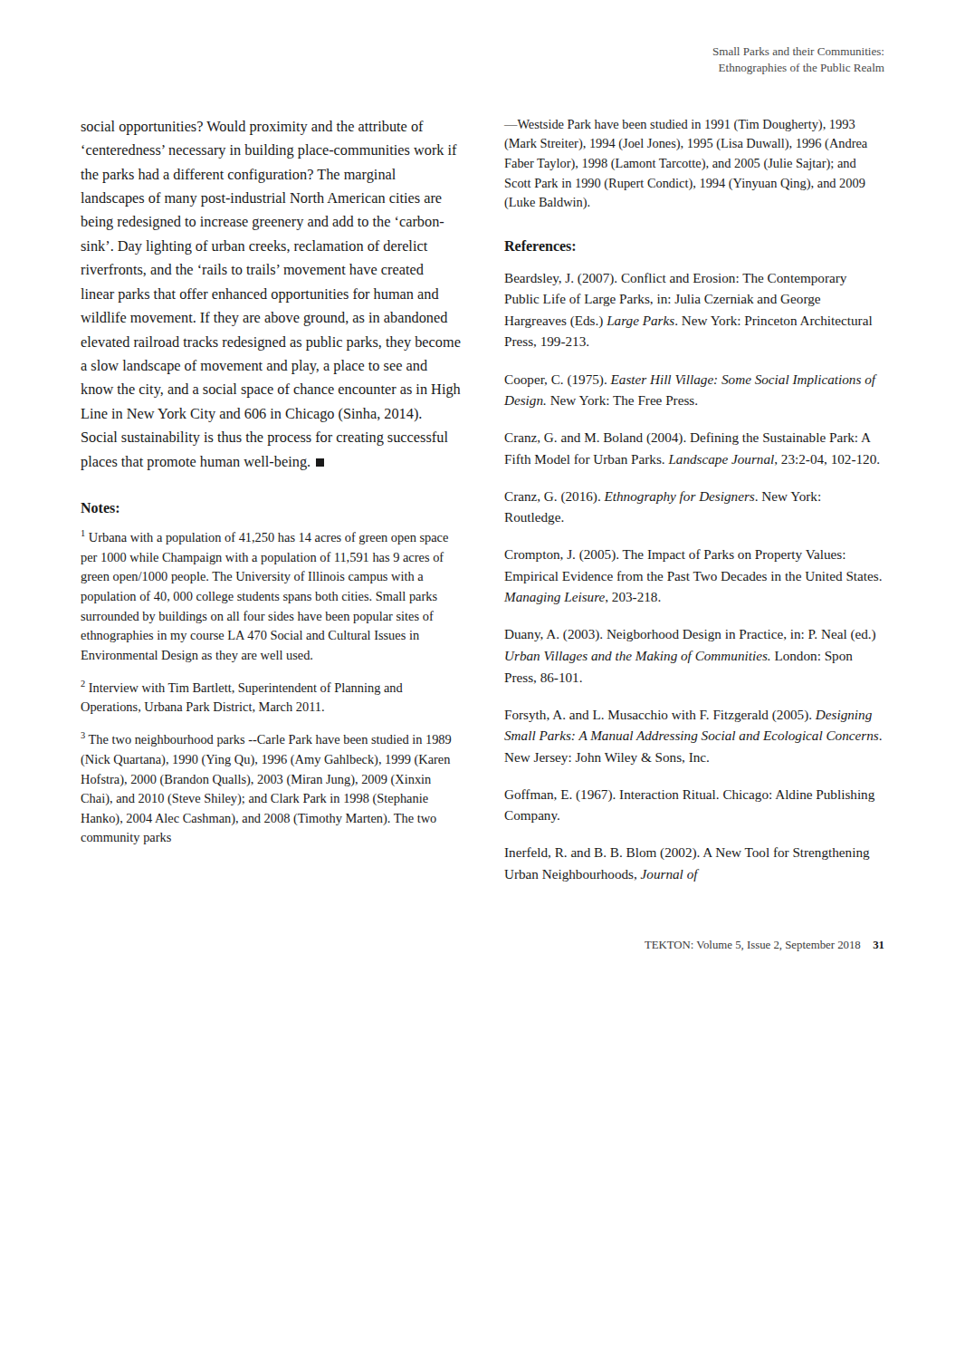Small Parks and their Communities:
Ethnographies of the Public Realm
social opportunities? Would proximity and the attribute of ‘centeredness’ necessary in building place-communities work if the parks had a different configuration? The marginal landscapes of many post-industrial North American cities are being redesigned to increase greenery and add to the ‘carbon-sink’. Day lighting of urban creeks, reclamation of derelict riverfronts, and the ‘rails to trails’ movement have created linear parks that offer enhanced opportunities for human and wildlife movement. If they are above ground, as in abandoned elevated railroad tracks redesigned as public parks, they become a slow landscape of movement and play, a place to see and know the city, and a social space of chance encounter as in High Line in New York City and 606 in Chicago (Sinha, 2014). Social sustainability is thus the process for creating successful places that promote human well-being.
Notes:
1 Urbana with a population of 41,250 has 14 acres of green open space per 1000 while Champaign with a population of 11,591 has 9 acres of green open/1000 people. The University of Illinois campus with a population of 40, 000 college students spans both cities. Small parks surrounded by buildings on all four sides have been popular sites of ethnographies in my course LA 470 Social and Cultural Issues in Environmental Design as they are well used.
2 Interview with Tim Bartlett, Superintendent of Planning and Operations, Urbana Park District, March 2011.
3 The two neighbourhood parks --Carle Park have been studied in 1989 (Nick Quartana), 1990 (Ying Qu), 1996 (Amy Gahlbeck), 1999 (Karen Hofstra), 2000 (Brandon Qualls), 2003 (Miran Jung), 2009 (Xinxin Chai), and 2010 (Steve Shiley); and Clark Park in 1998 (Stephanie Hanko), 2004 Alec Cashman), and 2008 (Timothy Marten). The two community parks
—Westside Park have been studied in 1991 (Tim Dougherty), 1993 (Mark Streiter), 1994 (Joel Jones), 1995 (Lisa Duwall), 1996 (Andrea Faber Taylor), 1998 (Lamont Tarcotte), and 2005 (Julie Sajtar); and Scott Park in 1990 (Rupert Condict), 1994 (Yinyuan Qing), and 2009 (Luke Baldwin).
References:
Beardsley, J. (2007). Conflict and Erosion: The Contemporary Public Life of Large Parks, in: Julia Czerniak and George Hargreaves (Eds.) Large Parks. New York: Princeton Architectural Press, 199-213.
Cooper, C. (1975). Easter Hill Village: Some Social Implications of Design. New York: The Free Press.
Cranz, G. and M. Boland (2004). Defining the Sustainable Park: A Fifth Model for Urban Parks. Landscape Journal, 23:2-04, 102-120.
Cranz, G. (2016). Ethnography for Designers. New York: Routledge.
Crompton, J. (2005). The Impact of Parks on Property Values: Empirical Evidence from the Past Two Decades in the United States. Managing Leisure, 203-218.
Duany, A. (2003). Neigborhood Design in Practice, in: P. Neal (ed.) Urban Villages and the Making of Communities. London: Spon Press, 86-101.
Forsyth, A. and L. Musacchio with F. Fitzgerald (2005). Designing Small Parks: A Manual Addressing Social and Ecological Concerns. New Jersey: John Wiley & Sons, Inc.
Goffman, E. (1967). Interaction Ritual. Chicago: Aldine Publishing Company.
Inerfeld, R. and B. B. Blom (2002). A New Tool for Strengthening Urban Neighbourhoods, Journal of
TEKTON: Volume 5, Issue 2, September 2018 31